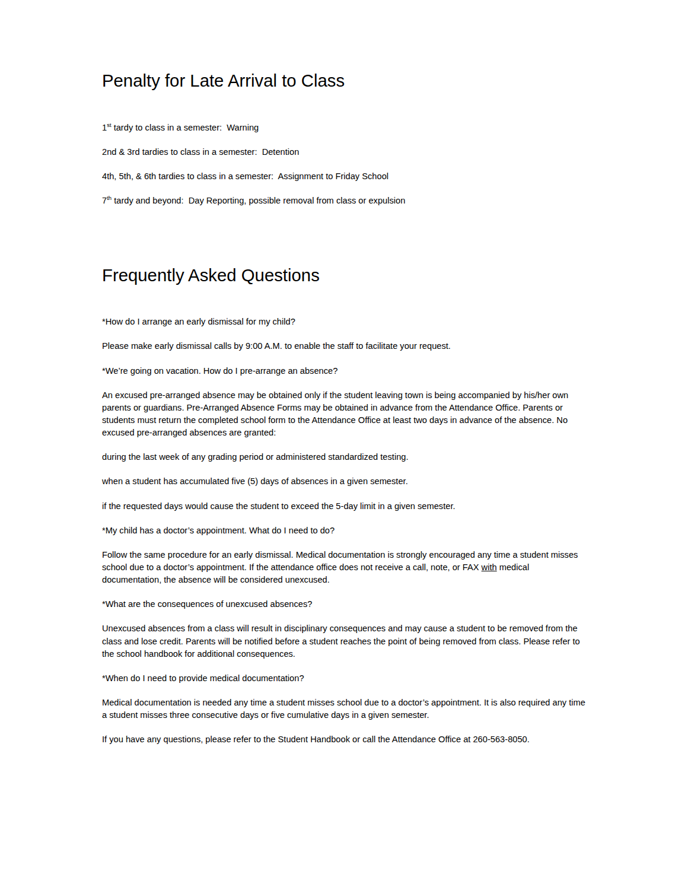Penalty for Late Arrival to Class
1st tardy to class in a semester: Warning
2nd & 3rd tardies to class in a semester: Detention
4th, 5th, & 6th tardies to class in a semester: Assignment to Friday School
7th tardy and beyond: Day Reporting, possible removal from class or expulsion
Frequently Asked Questions
*How do I arrange an early dismissal for my child?
Please make early dismissal calls by 9:00 A.M. to enable the staff to facilitate your request.
*We’re going on vacation. How do I pre-arrange an absence?
An excused pre-arranged absence may be obtained only if the student leaving town is being accompanied by his/her own parents or guardians. Pre-Arranged Absence Forms may be obtained in advance from the Attendance Office. Parents or students must return the completed school form to the Attendance Office at least two days in advance of the absence. No excused pre-arranged absences are granted:
during the last week of any grading period or administered standardized testing.
when a student has accumulated five (5) days of absences in a given semester.
if the requested days would cause the student to exceed the 5-day limit in a given semester.
*My child has a doctor’s appointment. What do I need to do?
Follow the same procedure for an early dismissal. Medical documentation is strongly encouraged any time a student misses school due to a doctor’s appointment. If the attendance office does not receive a call, note, or FAX with medical documentation, the absence will be considered unexcused.
*What are the consequences of unexcused absences?
Unexcused absences from a class will result in disciplinary consequences and may cause a student to be removed from the class and lose credit. Parents will be notified before a student reaches the point of being removed from class. Please refer to the school handbook for additional consequences.
*When do I need to provide medical documentation?
Medical documentation is needed any time a student misses school due to a doctor’s appointment. It is also required any time a student misses three consecutive days or five cumulative days in a given semester.
If you have any questions, please refer to the Student Handbook or call the Attendance Office at 260-563-8050.